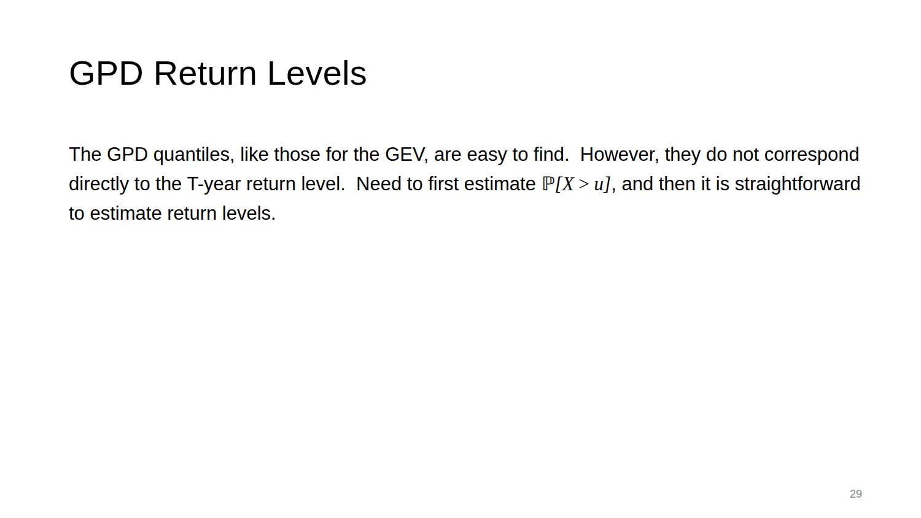GPD Return Levels
The GPD quantiles, like those for the GEV, are easy to find. However, they do not correspond directly to the T-year return level. Need to first estimate ℙ[X > u], and then it is straightforward to estimate return levels.
29